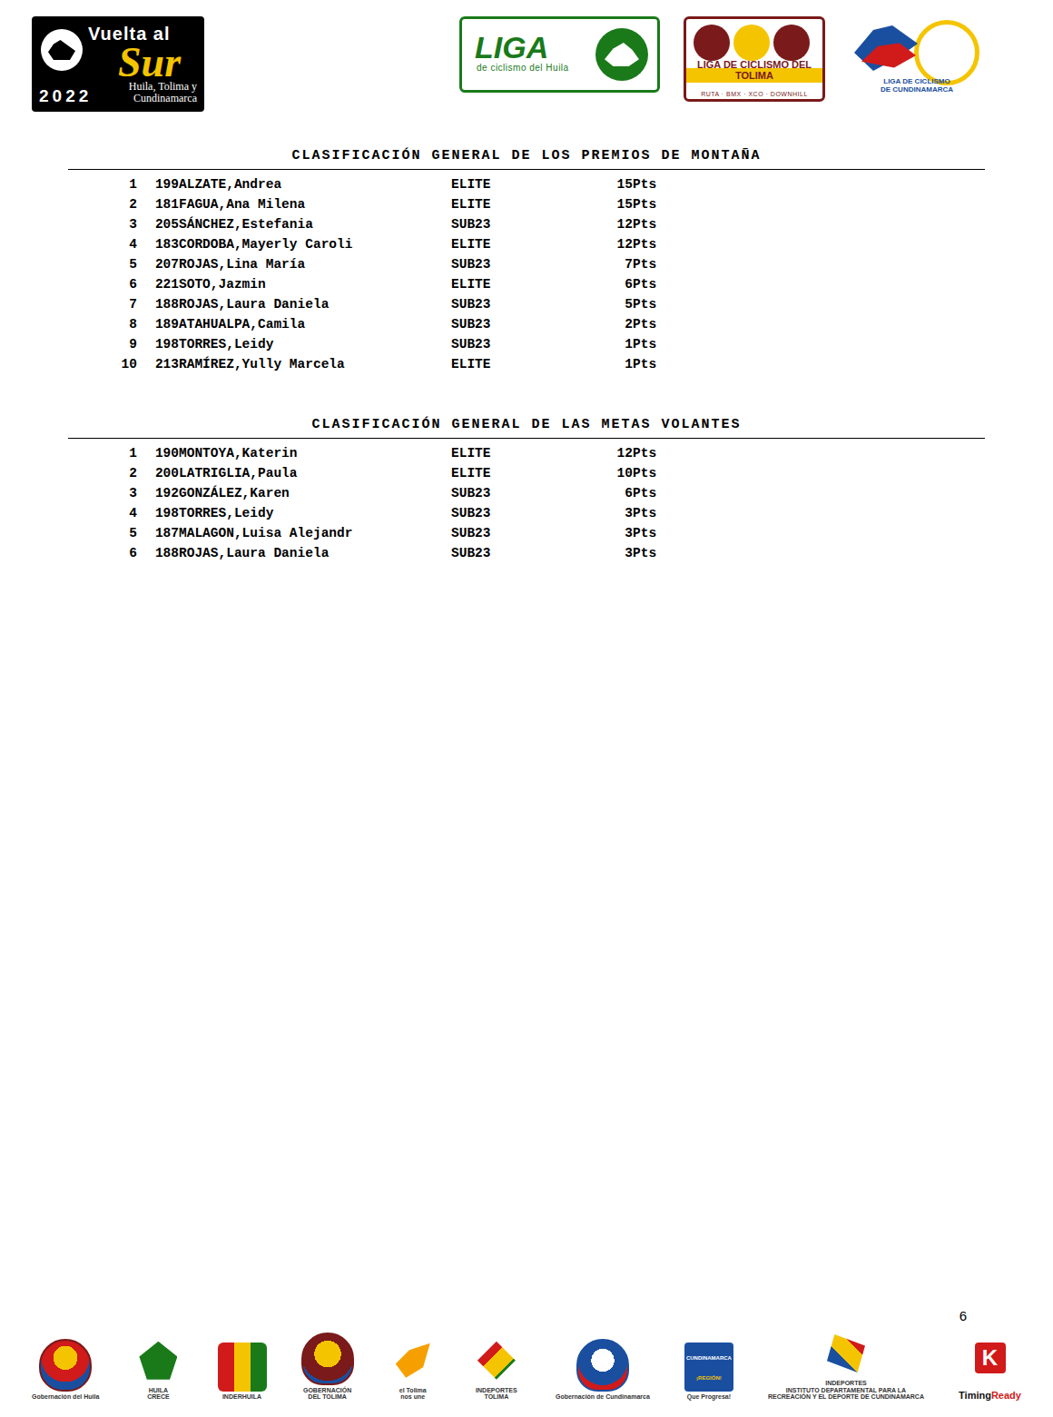Vuelta al
Sur
2022
Huila, Tolima y
Cundinamarca
LIGA
de ciclismo del Huila
LIGA DE CICLISMO DEL TOLIMA
RUTA · BMX · XCO · DOWNHILL
LIGA DE CICLISMO
DE CUNDINAMARCA
CLASIFICACIÓN GENERAL DE LOS PREMIOS DE MONTAÑA
| 1 | 199 | ALZATE,Andrea | ELITE | 15 | Pts |
| 2 | 181 | FAGUA,Ana Milena | ELITE | 15 | Pts |
| 3 | 205 | SÁNCHEZ,Estefania | SUB23 | 12 | Pts |
| 4 | 183 | CORDOBA,Mayerly Caroli | ELITE | 12 | Pts |
| 5 | 207 | ROJAS,Lina María | SUB23 | 7 | Pts |
| 6 | 221 | SOTO,Jazmin | ELITE | 6 | Pts |
| 7 | 188 | ROJAS,Laura Daniela | SUB23 | 5 | Pts |
| 8 | 189 | ATAHUALPA,Camila | SUB23 | 2 | Pts |
| 9 | 198 | TORRES,Leidy | SUB23 | 1 | Pts |
| 10 | 213 | RAMÍREZ,Yully Marcela | ELITE | 1 | Pts |
CLASIFICACIÓN GENERAL DE LAS METAS VOLANTES
| 1 | 190 | MONTOYA,Katerin | ELITE | 12 | Pts |
| 2 | 200 | LATRIGLIA,Paula | ELITE | 10 | Pts |
| 3 | 192 | GONZÁLEZ,Karen | SUB23 | 6 | Pts |
| 4 | 198 | TORRES,Leidy | SUB23 | 3 | Pts |
| 5 | 187 | MALAGON,Luisa Alejandr | SUB23 | 3 | Pts |
| 6 | 188 | ROJAS,Laura Daniela | SUB23 | 3 | Pts |
6
Gobernación del Huila
HUILA
CRECE
INDERHUILA
GOBERNACIÓN
DEL TOLIMA
el Tolima
nos une
INDEPORTES
TOLIMA
Gobernación de Cundinamarca
Que Progresa!
INDEPORTES
INSTITUTO DEPARTAMENTAL PARA LA
RECREACIÓN Y EL DEPORTE DE CUNDINAMARCA
TimingReady